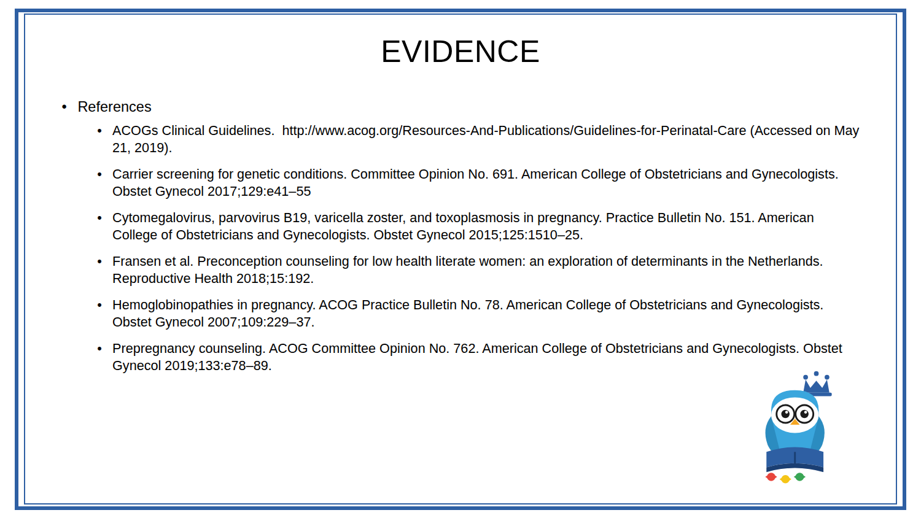EVIDENCE
References
ACOGs Clinical Guidelines. http://www.acog.org/Resources-And-Publications/Guidelines-for-Perinatal-Care (Accessed on May 21, 2019).
Carrier screening for genetic conditions. Committee Opinion No. 691. American College of Obstetricians and Gynecologists. Obstet Gynecol 2017;129:e41–55
Cytomegalovirus, parvovirus B19, varicella zoster, and toxoplasmosis in pregnancy. Practice Bulletin No. 151. American College of Obstetricians and Gynecologists. Obstet Gynecol 2015;125:1510–25.
Fransen et al. Preconception counseling for low health literate women: an exploration of determinants in the Netherlands. Reproductive Health 2018;15:192.
Hemoglobinopathies in pregnancy. ACOG Practice Bulletin No. 78. American College of Obstetricians and Gynecologists. Obstet Gynecol 2007;109:229–37.
Prepregnancy counseling. ACOG Committee Opinion No. 762. American College of Obstetricians and Gynecologists. Obstet Gynecol 2019;133:e78–89.